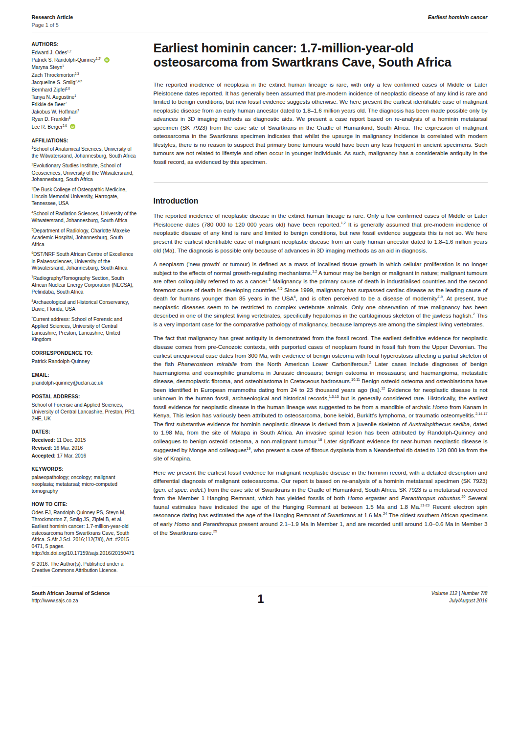Research Article Page 1 of 5
Earliest hominin cancer
Authors:
Edward J. Odes1,2
Patrick S. Randolph-Quinney1,2*
Maryna Steyn1
Zach Throckmorton2,3
Jacqueline S. Smilg2,4,5
Bernhard Zipfel2,6
Tanya N. Augustine1
Frikkie de Beer7
Jakobus W. Hoffman7
Ryan D. Franklin8
Lee R. Berger2,6
Affiliations:
1School of Anatomical Sciences, University of the Witwatersrand, Johannesburg, South Africa
2Evolutionary Studies Institute, School of Geosciences, University of the Witwatersrand, Johannesburg, South Africa
3De Busk College of Osteopathic Medicine, Lincoln Memorial University, Harrogate, Tennessee, USA
4School of Radiation Sciences, University of the Witwatersrand, Johannesburg, South Africa
5Department of Radiology, Charlotte Maxeke Academic Hospital, Johannesburg, South Africa
6DST/NRF South African Centre of Excellence in Palaeosciences, University of the Witwatersrand, Johannesburg, South Africa
7Radiography/Tomography Section, South African Nuclear Energy Corporation (NECSA), Pelindaba, South Africa
8Archaeological and Historical Conservancy, Davie, Florida, USA
*Current address: School of Forensic and Applied Sciences, University of Central Lancashire, Preston, Lancashire, United Kingdom
Correspondence to:
Patrick Randolph-Quinney
Email:
prandolph-quinney@uclan.ac.uk
Postal address:
School of Forensic and Applied Sciences, University of Central Lancashire, Preston, PR1 2HE, UK
Dates:
Received: 11 Dec. 2015
Revised: 16 Mar. 2016
Accepted: 17 Mar. 2016
Keywords:
palaeopathology; oncology; malignant neoplasia; metatarsal; micro-computed tomography
How to cite:
Odes EJ, Randolph-Quinney PS, Steyn M, Throckmorton Z, Smilg JS, Zipfel B, et al. Earliest hominin cancer: 1.7-million-year-old osteosarcoma from Swartkrans Cave, South Africa. S Afr J Sci. 2016;112(7/8), Art. #2015-0471, 5 pages. http://dx.doi.org/10.17159/sajs.2016/20150471
© 2016. The Author(s). Published under a Creative Commons Attribution Licence.
Earliest hominin cancer: 1.7-million-year-old osteosarcoma from Swartkrans Cave, South Africa
The reported incidence of neoplasia in the extinct human lineage is rare, with only a few confirmed cases of Middle or Later Pleistocene dates reported. It has generally been assumed that pre-modern incidence of neoplastic disease of any kind is rare and limited to benign conditions, but new fossil evidence suggests otherwise. We here present the earliest identifiable case of malignant neoplastic disease from an early human ancestor dated to 1.8–1.6 million years old. The diagnosis has been made possible only by advances in 3D imaging methods as diagnostic aids. We present a case report based on re-analysis of a hominin metatarsal specimen (SK 7923) from the cave site of Swartkrans in the Cradle of Humankind, South Africa. The expression of malignant osteosarcoma in the Swartkrans specimen indicates that whilst the upsurge in malignancy incidence is correlated with modern lifestyles, there is no reason to suspect that primary bone tumours would have been any less frequent in ancient specimens. Such tumours are not related to lifestyle and often occur in younger individuals. As such, malignancy has a considerable antiquity in the fossil record, as evidenced by this specimen.
Introduction
The reported incidence of neoplastic disease in the extinct human lineage is rare. Only a few confirmed cases of Middle or Later Pleistocene dates (780 000 to 120 000 years old) have been reported.1,2 It is generally assumed that pre-modern incidence of neoplastic disease of any kind is rare and limited to benign conditions, but new fossil evidence suggests this is not so. We here present the earliest identifiable case of malignant neoplastic disease from an early human ancestor dated to 1.8–1.6 million years old (Ma). The diagnosis is possible only because of advances in 3D imaging methods as an aid in diagnosis.
A neoplasm ('new-growth' or tumour) is defined as a mass of localised tissue growth in which cellular proliferation is no longer subject to the effects of normal growth-regulating mechanisms.1,2 A tumour may be benign or malignant in nature; malignant tumours are often colloquially referred to as a cancer.3 Malignancy is the primary cause of death in industrialised countries and the second foremost cause of death in developing countries.4,5 Since 1999, malignancy has surpassed cardiac disease as the leading cause of death for humans younger than 85 years in the USA6, and is often perceived to be a disease of modernity7-9. At present, true neoplastic diseases seem to be restricted to complex vertebrate animals. Only one observation of true malignancy has been described in one of the simplest living vertebrates, specifically hepatomas in the cartilaginous skeleton of the jawless hagfish.2 This is a very important case for the comparative pathology of malignancy, because lampreys are among the simplest living vertebrates.
The fact that malignancy has great antiquity is demonstrated from the fossil record. The earliest definitive evidence for neoplastic disease comes from pre-Cenozoic contexts, with purported cases of neoplasm found in fossil fish from the Upper Devonian. The earliest unequivocal case dates from 300 Ma, with evidence of benign osteoma with focal hyperostosis affecting a partial skeleton of the fish Phanerosteon mirabile from the North American Lower Carboniferous.2 Later cases include diagnoses of benign haemangioma and eosinophilic granuloma in Jurassic dinosaurs; benign osteoma in mosasaurs; and haemangioma, metastatic disease, desmoplastic fibroma, and osteoblastoma in Cretaceous hadrosaurs.10,11 Benign osteoid osteoma and osteoblastoma have been identified in European mammoths dating from 24 to 23 thousand years ago (ka).12 Evidence for neoplastic disease is not unknown in the human fossil, archaeological and historical records,1,3,13 but is generally considered rare. Historically, the earliest fossil evidence for neoplastic disease in the human lineage was suggested to be from a mandible of archaic Homo from Kanam in Kenya. This lesion has variously been attributed to osteosarcoma, bone keloid, Burkitt's lymphoma, or traumatic osteomyelitis.2,14-17 The first substantive evidence for hominin neoplastic disease is derived from a juvenile skeleton of Australopithecus sediba, dated to 1.98 Ma, from the site of Malapa in South Africa. An invasive spinal lesion has been attributed by Randolph-Quinney and colleagues to benign osteoid osteoma, a non-malignant tumour.18 Later significant evidence for near-human neoplastic disease is suggested by Monge and colleagues19, who present a case of fibrous dysplasia from a Neanderthal rib dated to 120 000 ka from the site of Krapina.
Here we present the earliest fossil evidence for malignant neoplastic disease in the hominin record, with a detailed description and differential diagnosis of malignant osteosarcoma. Our report is based on re-analysis of a hominin metatarsal specimen (SK 7923) (gen. et spec. indet.) from the cave site of Swartkrans in the Cradle of Humankind, South Africa. SK 7923 is a metatarsal recovered from the Member 1 Hanging Remnant, which has yielded fossils of both Homo ergaster and Paranthropus robustus.20 Several faunal estimates have indicated the age of the Hanging Remnant at between 1.5 Ma and 1.8 Ma.21-23 Recent electron spin resonance dating has estimated the age of the Hanging Remnant of Swartkrans at 1.6 Ma.24 The oldest southern African specimens of early Homo and Paranthropus present around 2.1–1.9 Ma in Member 1, and are recorded until around 1.0–0.6 Ma in Member 3 of the Swartkrans cave.25
South African Journal of Science http://www.sajs.co.za
1
Volume 112 | Number 7/8 July/August 2016